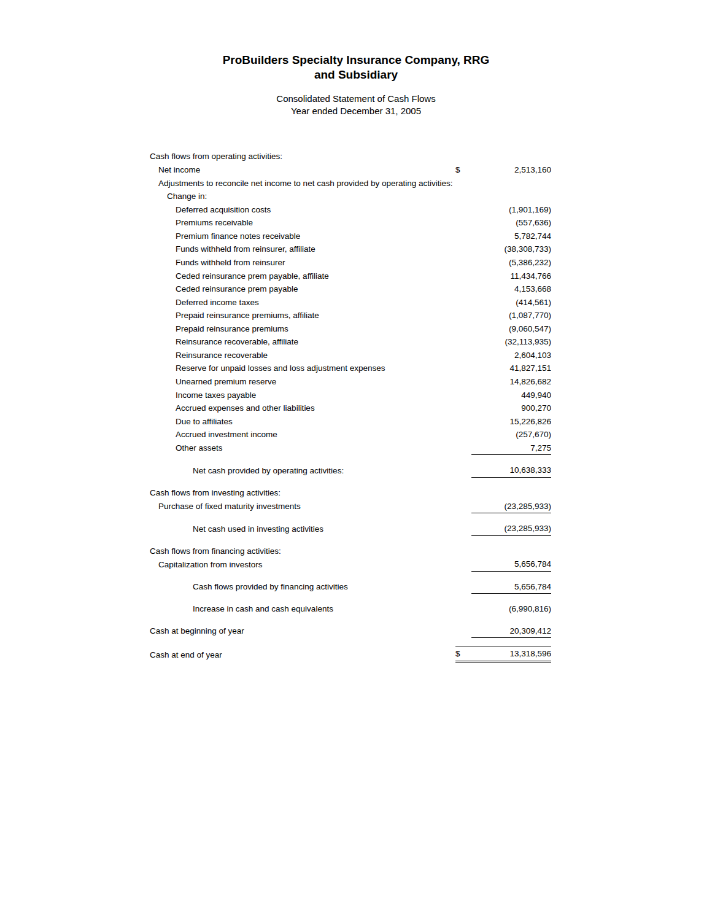ProBuilders Specialty Insurance Company, RRG
and Subsidiary
Consolidated Statement of Cash Flows
Year ended December 31, 2005
| Cash flows from operating activities: | | | |
| Net income | $ | 2,513,160 | |
| Adjustments to reconcile net income to net cash provided by operating activities: | | | |
| Change in: | | | |
| Deferred acquisition costs | | (1,901,169) | |
| Premiums receivable | | (557,636) | |
| Premium finance notes receivable | | 5,782,744 | |
| Funds withheld from reinsurer, affiliate | | (38,308,733) | |
| Funds withheld from reinsurer | | (5,386,232) | |
| Ceded reinsurance prem payable, affiliate | | 11,434,766 | |
| Ceded reinsurance prem payable | | 4,153,668 | |
| Deferred income taxes | | (414,561) | |
| Prepaid reinsurance premiums, affiliate | | (1,087,770) | |
| Prepaid reinsurance premiums | | (9,060,547) | |
| Reinsurance recoverable, affiliate | | (32,113,935) | |
| Reinsurance recoverable | | 2,604,103 | |
| Reserve for unpaid losses and loss adjustment expenses | | 41,827,151 | |
| Unearned premium reserve | | 14,826,682 | |
| Income taxes payable | | 449,940 | |
| Accrued expenses and other liabilities | | 900,270 | |
| Due to affiliates | | 15,226,826 | |
| Accrued investment income | | (257,670) | |
| Other assets | | 7,275 | |
| Net cash provided by operating activities: | | 10,638,333 | |
| Cash flows from investing activities: | | | |
| Purchase of fixed maturity investments | | (23,285,933) | |
| Net cash used in investing activities | | (23,285,933) | |
| Cash flows from financing activities: | | | |
| Capitalization from investors | | 5,656,784 | |
| Cash flows provided by financing activities | | 5,656,784 | |
| Increase in cash and cash equivalents | | (6,990,816) | |
| Cash at beginning of year | | 20,309,412 | |
| Cash at end of year | $ | 13,318,596 | |